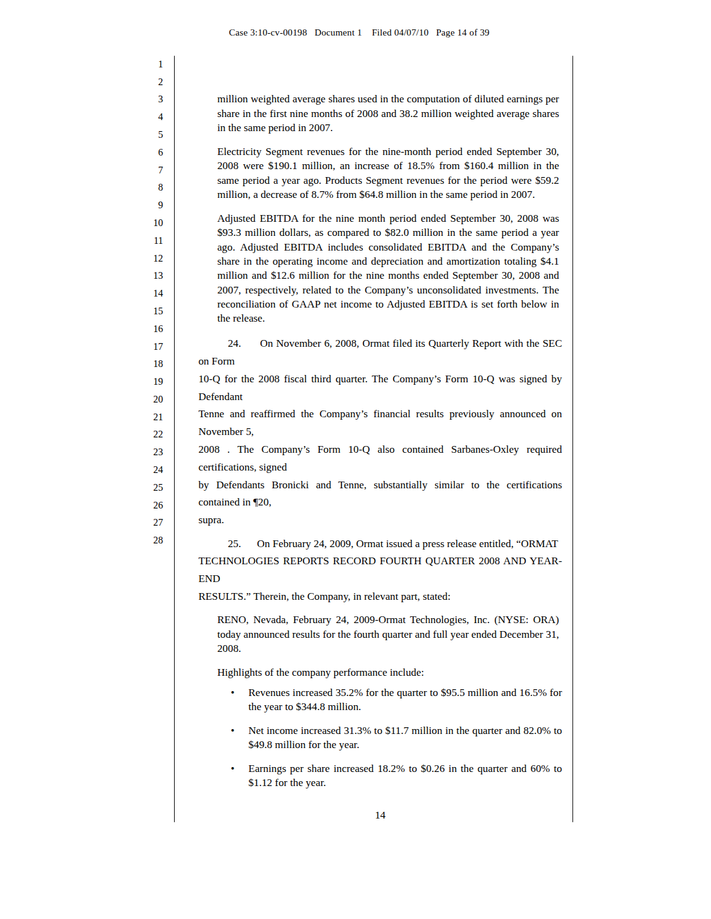Case 3:10-cv-00198 Document 1 Filed 04/07/10 Page 14 of 39
1
2
3
4
5
6
7
8
9
10
11
12
13
14
15
16
17
18
19
20
21
22
23
24
25
26
27
28
million weighted average shares used in the computation of diluted earnings per share in the first nine months of 2008 and 38.2 million weighted average shares in the same period in 2007.
Electricity Segment revenues for the nine-month period ended September 30, 2008 were $190.1 million, an increase of 18.5% from $160.4 million in the same period a year ago. Products Segment revenues for the period were $59.2 million, a decrease of 8.7% from $64.8 million in the same period in 2007.
Adjusted EBITDA for the nine month period ended September 30, 2008 was $93.3 million dollars, as compared to $82.0 million in the same period a year ago. Adjusted EBITDA includes consolidated EBITDA and the Company’s share in the operating income and depreciation and amortization totaling $4.1 million and $12.6 million for the nine months ended September 30, 2008 and 2007, respectively, related to the Company’s unconsolidated investments. The reconciliation of GAAP net income to Adjusted EBITDA is set forth below in the release.
24. On November 6, 2008, Ormat filed its Quarterly Report with the SEC on Form
10-Q for the 2008 fiscal third quarter. The Company’s Form 10-Q was signed by Defendant
Tenne and reaffirmed the Company’s financial results previously announced on November 5,
2008 . The Company’s Form 10-Q also contained Sarbanes-Oxley required certifications, signed
by Defendants Bronicki and Tenne, substantially similar to the certifications contained in ¶20,
supra.
25. On February 24, 2009, Ormat issued a press release entitled, “ORMAT
TECHNOLOGIES REPORTS RECORD FOURTH QUARTER 2008 AND YEAR-END
RESULTS.” Therein, the Company, in relevant part, stated:
RENO, Nevada, February 24, 2009-Ormat Technologies, Inc. (NYSE: ORA) today announced results for the fourth quarter and full year ended December 31, 2008.
Highlights of the company performance include:
Revenues increased 35.2% for the quarter to $95.5 million and 16.5% for the year to $344.8 million.
Net income increased 31.3% to $11.7 million in the quarter and 82.0% to $49.8 million for the year.
Earnings per share increased 18.2% to $0.26 in the quarter and 60% to $1.12 for the year.
14